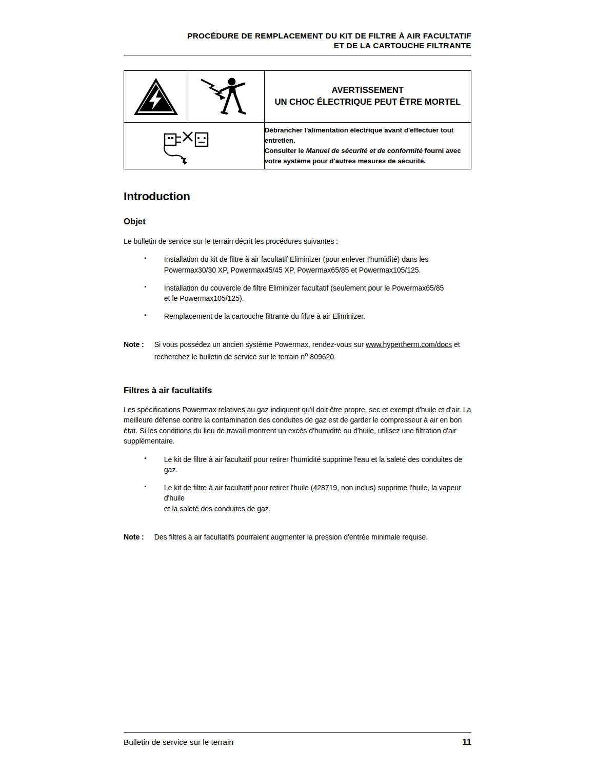PROCÉDURE DE REMPLACEMENT DU KIT DE FILTRE À AIR FACULTATIF
ET DE LA CARTOUCHE FILTRANTE
| | | AVERTISSEMENT UN CHOC ÉLECTRIQUE PEUT ÊTRE MORTEL |
| | Débrancher l'alimentation électrique avant d'effectuer tout entretien. Consulter le Manuel de sécurité et de conformité fourni avec votre système pour d'autres mesures de sécurité. |
Introduction
Objet
Le bulletin de service sur le terrain décrit les procédures suivantes :
Installation du kit de filtre à air facultatif Eliminizer (pour enlever l'humidité) dans les Powermax30/30 XP, Powermax45/45 XP, Powermax65/85 et Powermax105/125.
Installation du couvercle de filtre Eliminizer facultatif (seulement pour le Powermax65/85
et le Powermax105/125).
Remplacement de la cartouche filtrante du filtre à air Eliminizer.
Note :
Si vous possédez un ancien système Powermax, rendez-vous sur www.hypertherm.com/docs et recherchez le bulletin de service sur le terrain no 809620.
Filtres à air facultatifs
Les spécifications Powermax relatives au gaz indiquent qu'il doit être propre, sec et exempt d'huile et d'air. La meilleure défense contre la contamination des conduites de gaz est de garder le compresseur à air en bon état. Si les conditions du lieu de travail montrent un excès d'humidité ou d'huile, utilisez une filtration d'air supplémentaire.
Le kit de filtre à air facultatif pour retirer l'humidité supprime l'eau et la saleté des conduites de gaz.
Le kit de filtre à air facultatif pour retirer l'huile (428719, non inclus) supprime l'huile, la vapeur d'huile
et la saleté des conduites de gaz.
Note :
Des filtres à air facultatifs pourraient augmenter la pression d'entrée minimale requise.
Bulletin de service sur le terrain 11